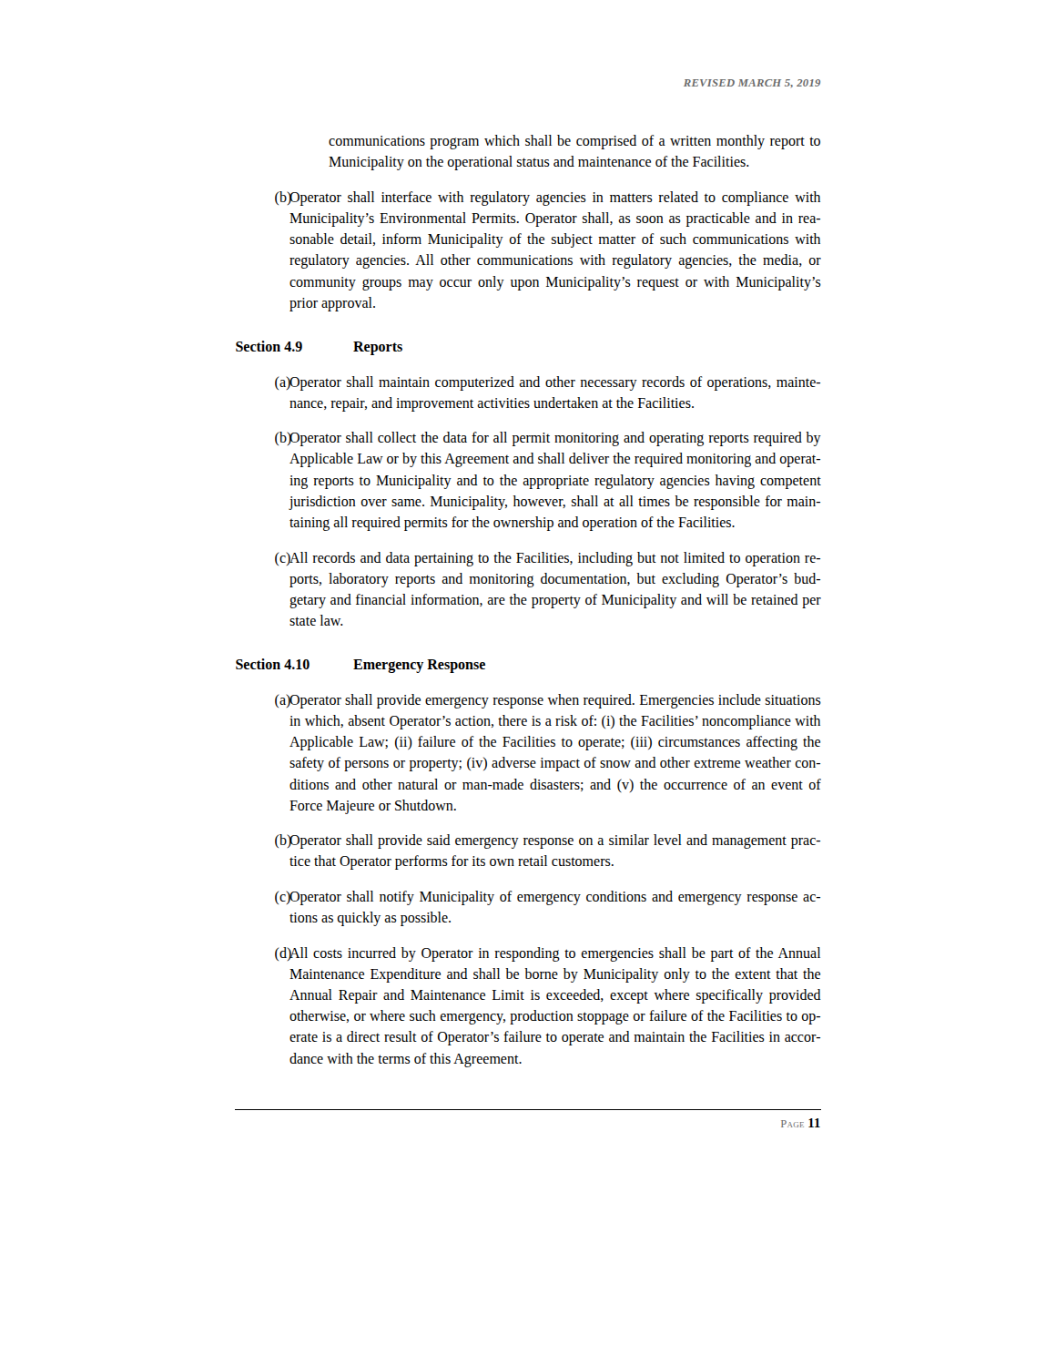REVISED MARCH 5, 2019
communications program which shall be comprised of a written monthly report to Municipality on the operational status and maintenance of the Facilities.
(b)
Operator shall interface with regulatory agencies in matters related to compliance with Municipality’s Environmental Permits. Operator shall, as soon as practicable and in reasonable detail, inform Municipality of the subject matter of such communications with regulatory agencies. All other communications with regulatory agencies, the media, or community groups may occur only upon Municipality’s request or with Municipality’s prior approval.
Section 4.9 Reports
(a)
Operator shall maintain computerized and other necessary records of operations, maintenance, repair, and improvement activities undertaken at the Facilities.
(b)
Operator shall collect the data for all permit monitoring and operating reports required by Applicable Law or by this Agreement and shall deliver the required monitoring and operating reports to Municipality and to the appropriate regulatory agencies having competent jurisdiction over same. Municipality, however, shall at all times be responsible for maintaining all required permits for the ownership and operation of the Facilities.
(c)
All records and data pertaining to the Facilities, including but not limited to operation reports, laboratory reports and monitoring documentation, but excluding Operator’s budgetary and financial information, are the property of Municipality and will be retained per state law.
Section 4.10 Emergency Response
(a)
Operator shall provide emergency response when required. Emergencies include situations in which, absent Operator’s action, there is a risk of: (i) the Facilities’ noncompliance with Applicable Law; (ii) failure of the Facilities to operate; (iii) circumstances affecting the safety of persons or property; (iv) adverse impact of snow and other extreme weather conditions and other natural or man-made disasters; and (v) the occurrence of an event of Force Majeure or Shutdown.
(b)
Operator shall provide said emergency response on a similar level and management practice that Operator performs for its own retail customers.
(c)
Operator shall notify Municipality of emergency conditions and emergency response actions as quickly as possible.
(d)
All costs incurred by Operator in responding to emergencies shall be part of the Annual Maintenance Expenditure and shall be borne by Municipality only to the extent that the Annual Repair and Maintenance Limit is exceeded, except where specifically provided otherwise, or where such emergency, production stoppage or failure of the Facilities to operate is a direct result of Operator’s failure to operate and maintain the Facilities in accordance with the terms of this Agreement.
Page 11